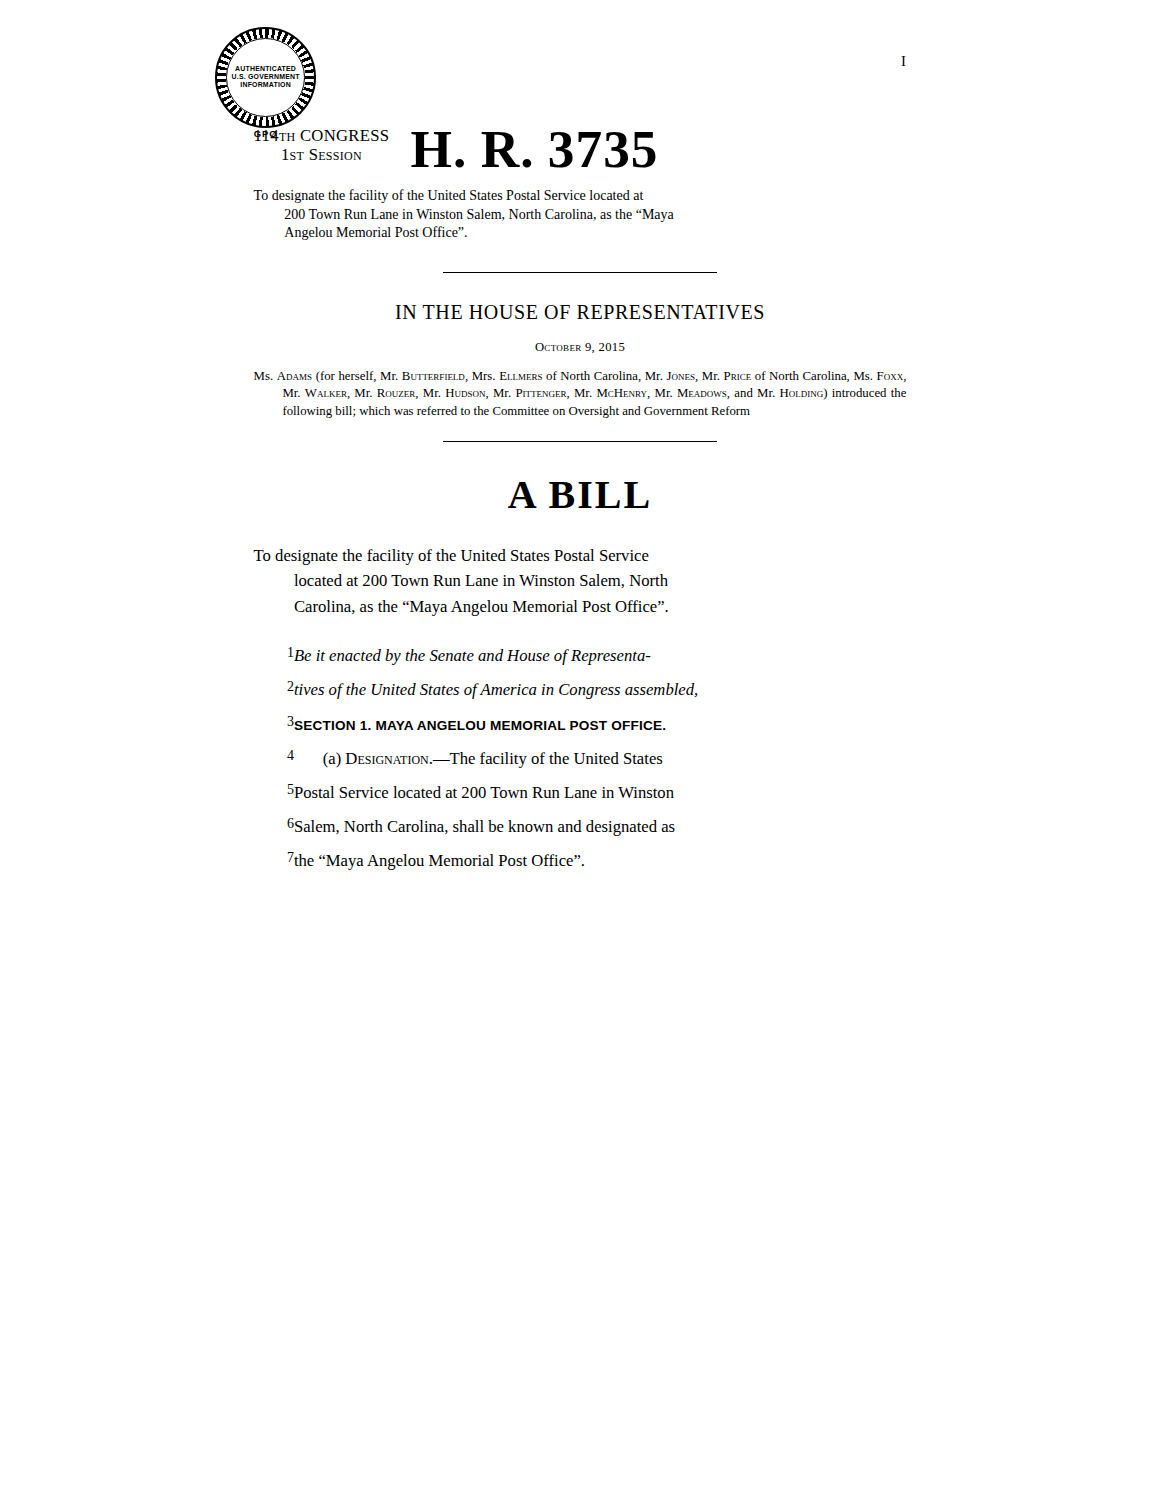AUTHENTICATED
U.S. GOVERNMENT
INFORMATION
GPO
I
114th CONGRESS
1st Session
H. R. 3735
To designate the facility of the United States Postal Service located at 200 Town Run Lane in Winston Salem, North Carolina, as the “Maya Angelou Memorial Post Office”.
IN THE HOUSE OF REPRESENTATIVES
October 9, 2015
Ms. Adams (for herself, Mr. Butterfield, Mrs. Ellmers of North Carolina, Mr. Jones, Mr. Price of North Carolina, Ms. Foxx, Mr. Walker, Mr. Rouzer, Mr. Hudson, Mr. Pittenger, Mr. McHenry, Mr. Meadows, and Mr. Holding) introduced the following bill; which was referred to the Committee on Oversight and Government Reform
A BILL
To designate the facility of the United States Postal Service located at 200 Town Run Lane in Winston Salem, North Carolina, as the “Maya Angelou Memorial Post Office”.
| 1 | Be it enacted by the Senate and House of Representa- |
| 2 | tives of the United States of America in Congress assembled, |
| 3 | SECTION 1. MAYA ANGELOU MEMORIAL POST OFFICE. |
| 4 | (a) Designation .—The facility of the United States |
| 5 | Postal Service located at 200 Town Run Lane in Winston |
| 6 | Salem, North Carolina, shall be known and designated as |
| 7 | the “Maya Angelou Memorial Post Office”. |